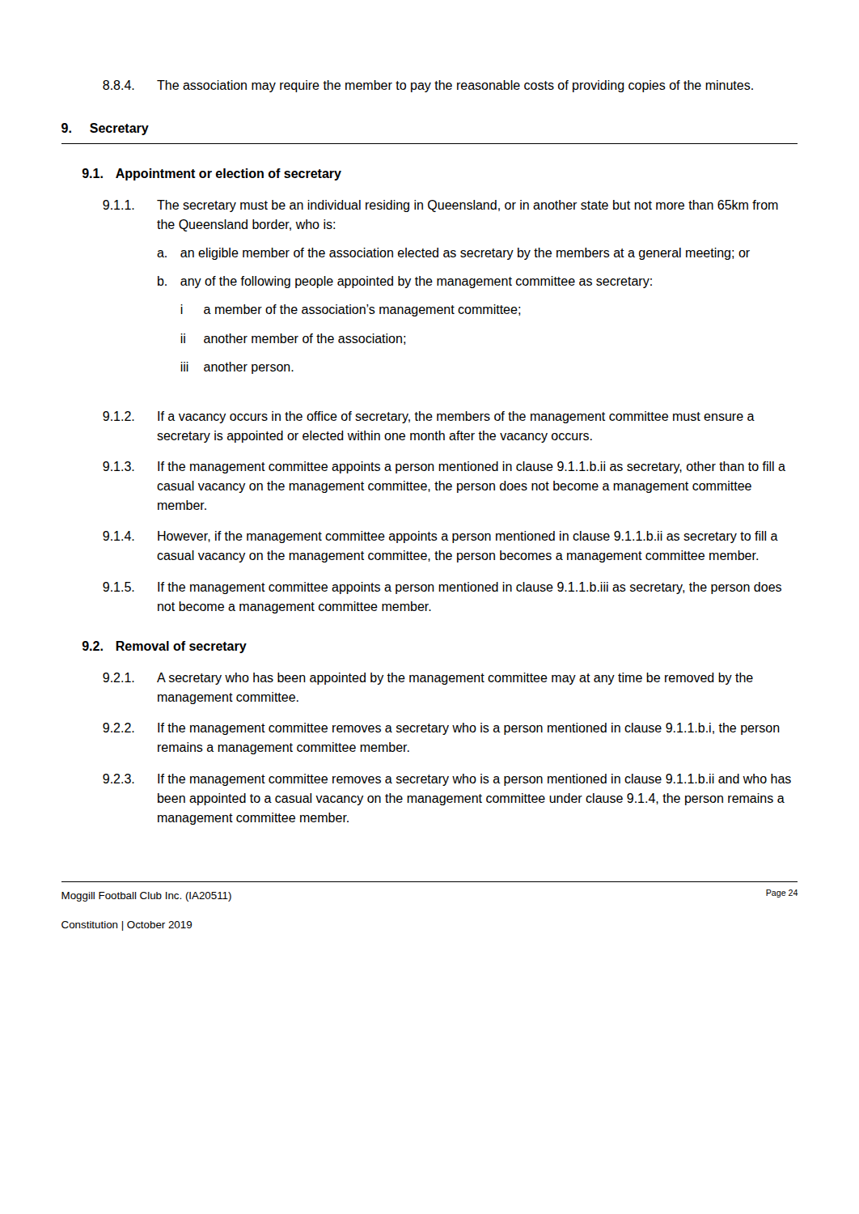8.8.4. The association may require the member to pay the reasonable costs of providing copies of the minutes.
9. Secretary
9.1. Appointment or election of secretary
9.1.1.
The secretary must be an individual residing in Queensland, or in another state but not more than 65km from the Queensland border, who is:
a. an eligible member of the association elected as secretary by the members at a general meeting; or
b.
any of the following people appointed by the management committee as secretary:
ia member of the association’s management committee;
ii another member of the association;
iii another person.
9.1.2. If a vacancy occurs in the office of secretary, the members of the management committee must ensure a secretary is appointed or elected within one month after the vacancy occurs.
9.1.3. If the management committee appoints a person mentioned in clause 9.1.1.b.ii as secretary, other than to fill a casual vacancy on the management committee, the person does not become a management committee member.
9.1.4. However, if the management committee appoints a person mentioned in clause 9.1.1.b.ii as secretary to fill a casual vacancy on the management committee, the person becomes a management committee member.
9.1.5. If the management committee appoints a person mentioned in clause 9.1.1.b.iii as secretary, the person does not become a management committee member.
9.2. Removal of secretary
9.2.1. A secretary who has been appointed by the management committee may at any time be removed by the management committee.
9.2.2. If the management committee removes a secretary who is a person mentioned in clause 9.1.1.b.i, the person remains a management committee member.
9.2.3. If the management committee removes a secretary who is a person mentioned in clause 9.1.1.b.ii and who has been appointed to a casual vacancy on the management committee under clause 9.1.4, the person remains a management committee member.
Page 24
Moggill Football Club Inc. (IA20511)
Constitution | October 2019